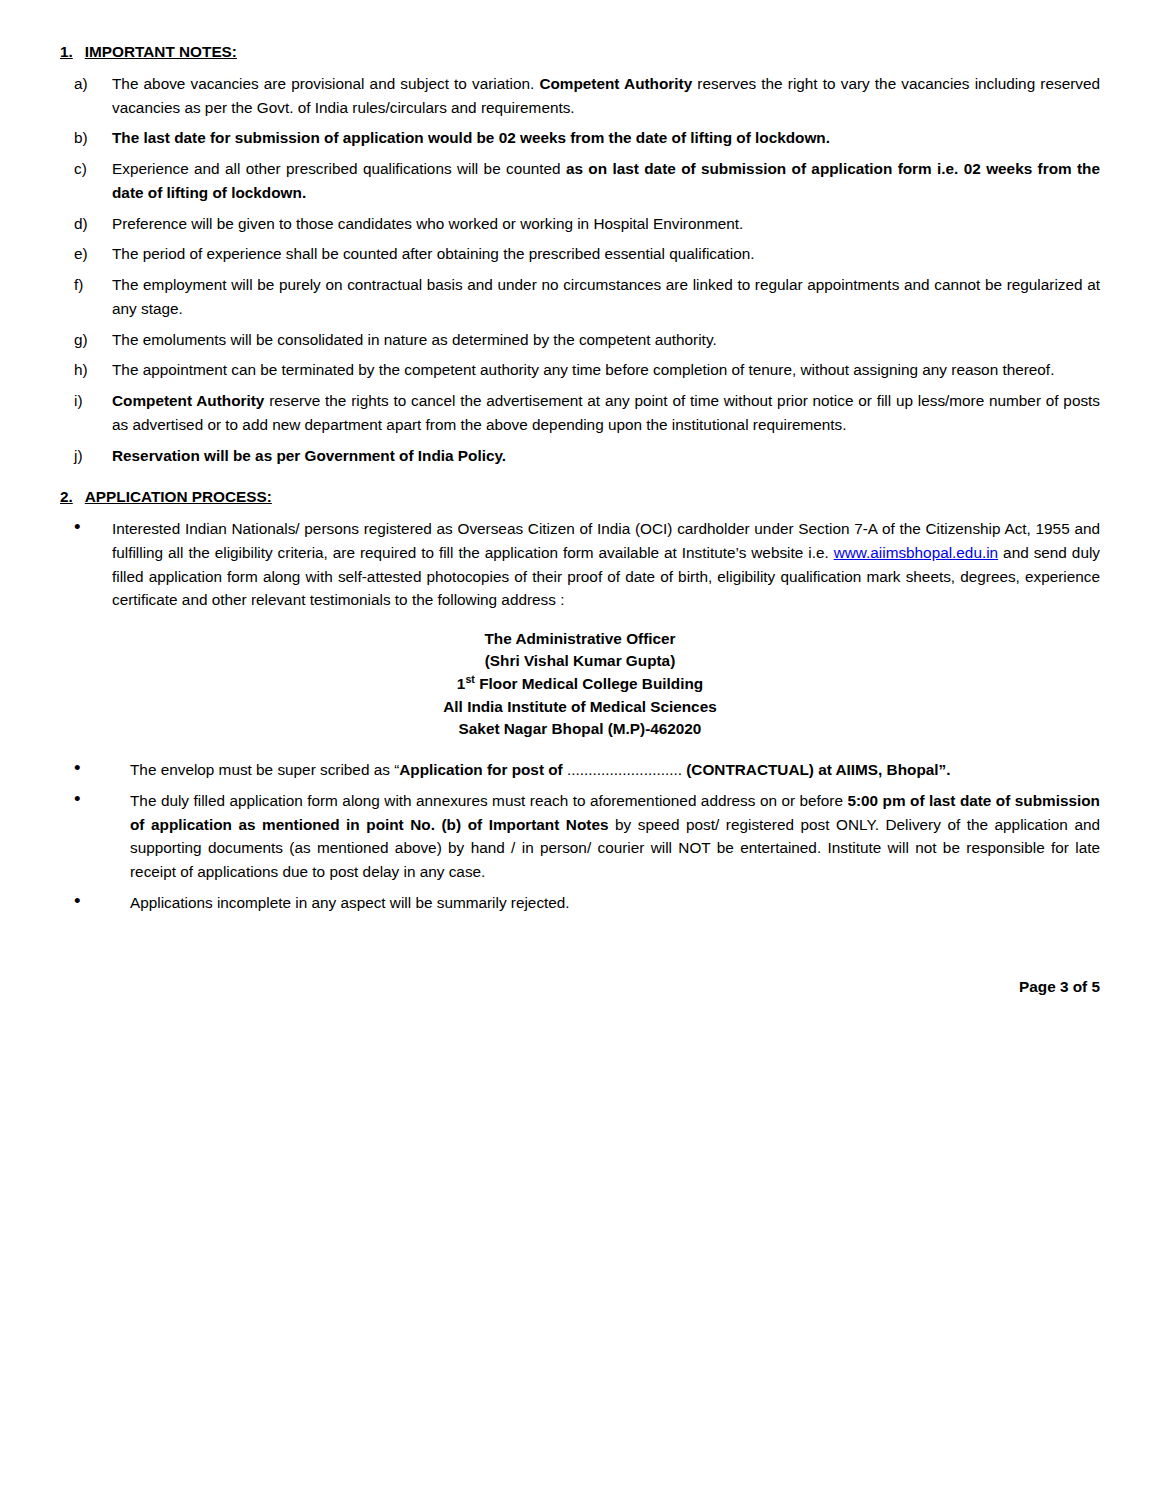1.
IMPORTANT NOTES:
The above vacancies are provisional and subject to variation. Competent Authority reserves the right to vary the vacancies including reserved vacancies as per the Govt. of India rules/circulars and requirements.
The last date for submission of application would be 02 weeks from the date of lifting of lockdown.
Experience and all other prescribed qualifications will be counted as on last date of submission of application form i.e. 02 weeks from the date of lifting of lockdown.
Preference will be given to those candidates who worked or working in Hospital Environment.
The period of experience shall be counted after obtaining the prescribed essential qualification.
The employment will be purely on contractual basis and under no circumstances are linked to regular appointments and cannot be regularized at any stage.
The emoluments will be consolidated in nature as determined by the competent authority.
The appointment can be terminated by the competent authority any time before completion of tenure, without assigning any reason thereof.
Competent Authority reserve the rights to cancel the advertisement at any point of time without prior notice or fill up less/more number of posts as advertised or to add new department apart from the above depending upon the institutional requirements.
Reservation will be as per Government of India Policy.
2.
APPLICATION PROCESS:
Interested Indian Nationals/ persons registered as Overseas Citizen of India (OCI) cardholder under Section 7-A of the Citizenship Act, 1955 and fulfilling all the eligibility criteria, are required to fill the application form available at Institute’s website i.e. www.aiimsbhopal.edu.in and send duly filled application form along with self-attested photocopies of their proof of date of birth, eligibility qualification mark sheets, degrees, experience certificate and other relevant testimonials to the following address :
The Administrative Officer
(Shri Vishal Kumar Gupta)
1st Floor Medical College Building
All India Institute of Medical Sciences
Saket Nagar Bhopal (M.P)-462020
The envelop must be super scribed as “Application for post of ........................... (CONTRACTUAL) at AIIMS, Bhopal”.
The duly filled application form along with annexures must reach to aforementioned address on or before 5:00 pm of last date of submission of application as mentioned in point No. (b) of Important Notes by speed post/ registered post ONLY. Delivery of the application and supporting documents (as mentioned above) by hand / in person/ courier will NOT be entertained. Institute will not be responsible for late receipt of applications due to post delay in any case.
Applications incomplete in any aspect will be summarily rejected.
Page 3 of 5